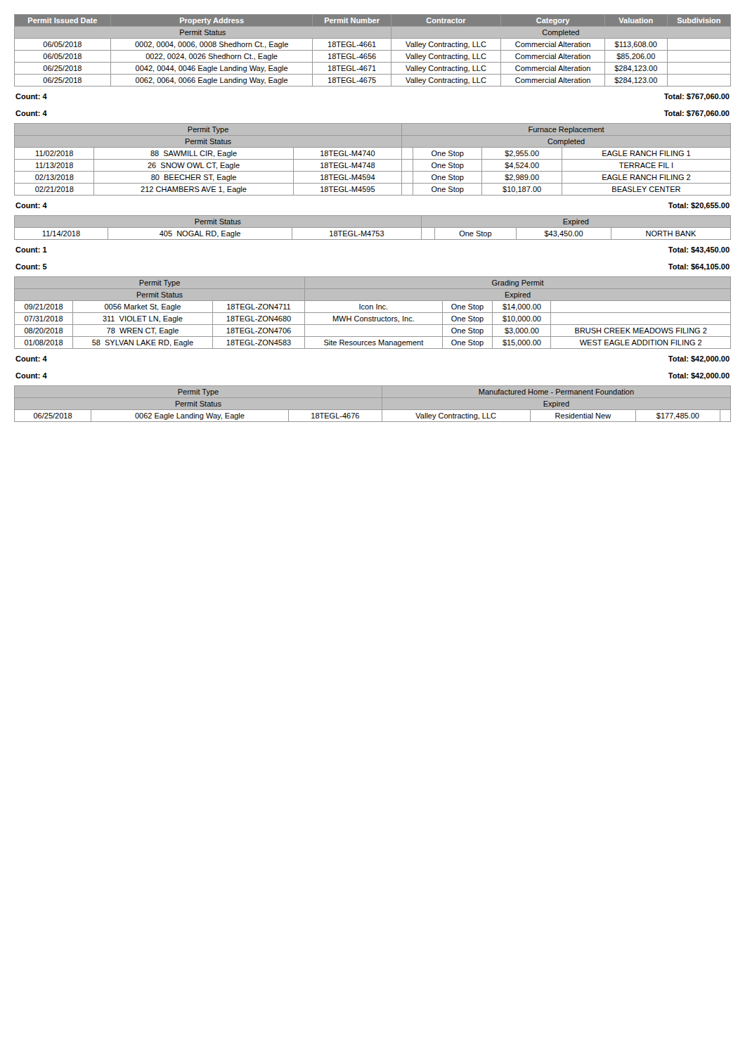| Permit Issued Date | Property Address | Permit Number | Contractor | Category | Valuation | Subdivision |
| --- | --- | --- | --- | --- | --- | --- |
| Permit Status | Completed |
| 06/05/2018 | 0002, 0004, 0006, 0008 Shedhorn Ct., Eagle | 18TEGL-4661 | Valley Contracting, LLC | Commercial Alteration | $113,608.00 | |
| 06/05/2018 | 0022, 0024, 0026 Shedhorn Ct., Eagle | 18TEGL-4656 | Valley Contracting, LLC | Commercial Alteration | $85,206.00 | |
| 06/25/2018 | 0042, 0044, 0046 Eagle Landing Way, Eagle | 18TEGL-4671 | Valley Contracting, LLC | Commercial Alteration | $284,123.00 | |
| 06/25/2018 | 0062, 0064, 0066 Eagle Landing Way, Eagle | 18TEGL-4675 | Valley Contracting, LLC | Commercial Alteration | $284,123.00 | |
| Count: 4 | Total: $767,060.00 |
| Count: 4 | Total: $767,060.00 |
| Permit Type | Furnace Replacement |
| Permit Status | Completed |
| 11/02/2018 | 88 SAWMILL CIR, Eagle | 18TEGL-M4740 | | One Stop | $2,955.00 | EAGLE RANCH FILING 1 |
| 11/13/2018 | 26 SNOW OWL CT, Eagle | 18TEGL-M4748 | | One Stop | $4,524.00 | TERRACE FIL I |
| 02/13/2018 | 80 BEECHER ST, Eagle | 18TEGL-M4594 | | One Stop | $2,989.00 | EAGLE RANCH FILING 2 |
| 02/21/2018 | 212 CHAMBERS AVE 1, Eagle | 18TEGL-M4595 | | One Stop | $10,187.00 | BEASLEY CENTER |
| Count: 4 | Total: $20,655.00 |
| Permit Status | Expired |
| 11/14/2018 | 405 NOGAL RD, Eagle | 18TEGL-M4753 | | One Stop | $43,450.00 | NORTH BANK |
| Count: 1 | Total: $43,450.00 |
| Count: 5 | Total: $64,105.00 |
| Permit Type | Grading Permit |
| Permit Status | Expired |
| 09/21/2018 | 0056 Market St, Eagle | 18TEGL-ZON4711 | Icon Inc. | One Stop | $14,000.00 | |
| 07/31/2018 | 311 VIOLET LN, Eagle | 18TEGL-ZON4680 | MWH Constructors, Inc. | One Stop | $10,000.00 | |
| 08/20/2018 | 78 WREN CT, Eagle | 18TEGL-ZON4706 | | One Stop | $3,000.00 | BRUSH CREEK MEADOWS FILING 2 |
| 01/08/2018 | 58 SYLVAN LAKE RD, Eagle | 18TEGL-ZON4583 | Site Resources Management | One Stop | $15,000.00 | WEST EAGLE ADDITION FILING 2 |
| Count: 4 | Total: $42,000.00 |
| Count: 4 | Total: $42,000.00 |
| Permit Type | Manufactured Home - Permanent Foundation |
| Permit Status | Expired |
| 06/25/2018 | 0062 Eagle Landing Way, Eagle | 18TEGL-4676 | Valley Contracting, LLC | Residential New | $177,485.00 | |